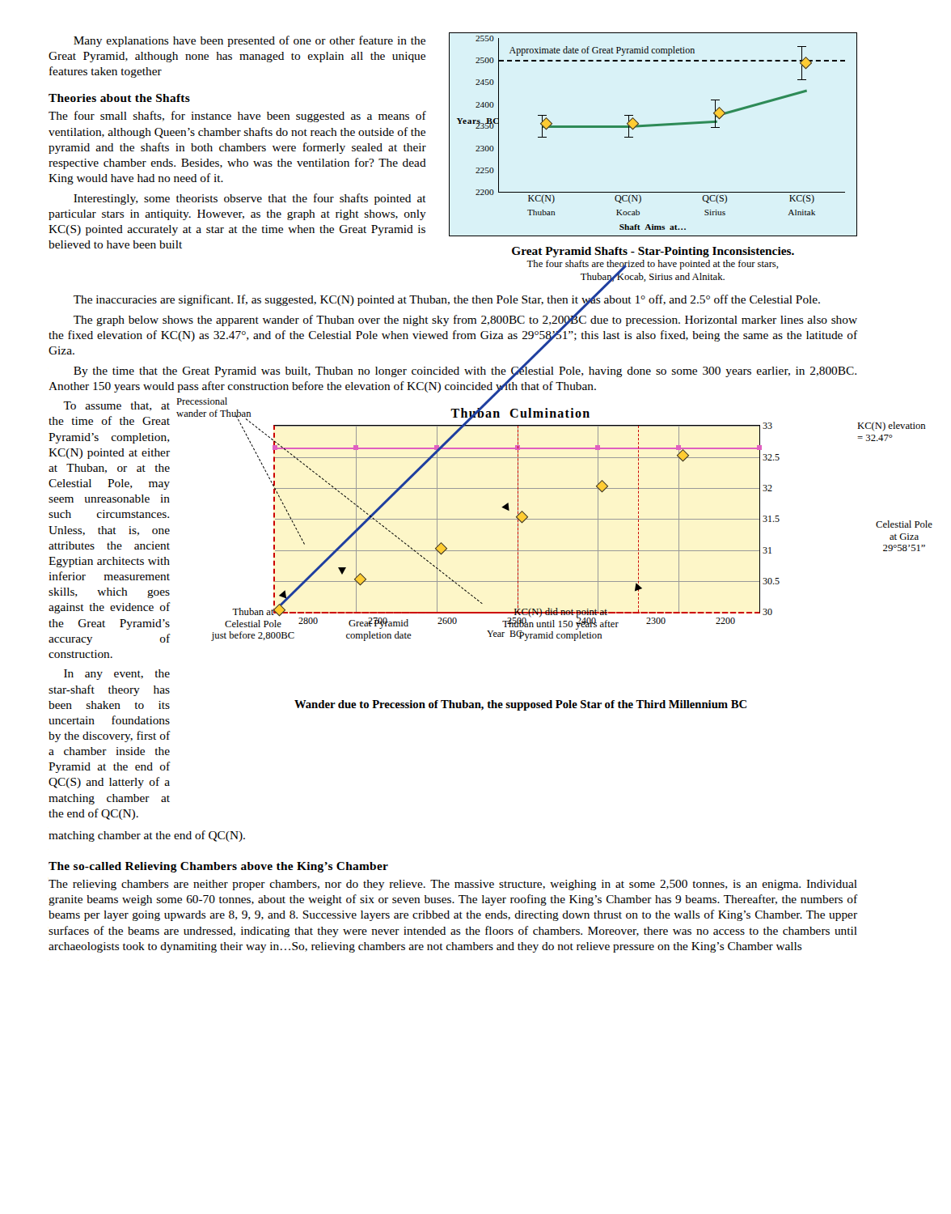Many explanations have been presented of one or other feature in the Great Pyramid, although none has managed to explain all the unique features taken together
Theories about the Shafts
The four small shafts, for instance have been suggested as a means of ventilation, although Queen’s chamber shafts do not reach the outside of the pyramid and the shafts in both chambers were formerly sealed at their respective chamber ends. Besides, who was the ventilation for? The dead King would have had no need of it.
Interestingly, some theorists observe that the four shafts pointed at particular stars in antiquity. However, as the graph at right shows, only KC(S) pointed accurately at a star at the time when the Great Pyramid is believed to have been built
2550 2500 2450 2400 2350 2300 2250 2200
Years BC
Approximate date of Great Pyramid completion
KC(N)
QC(N)
QC(S)
KC(S)
Thuban
Kocab
Sirius
Alnitak
Shaft Aims at…
Great Pyramid Shafts - Star-Pointing Inconsistencies.
The four shafts are theorized to have pointed at the four stars,
Thuban, Kocab, Sirius and Alnitak.
The inaccuracies are significant. If, as suggested, KC(N) pointed at Thuban, the then Pole Star, then it was about 1° off, and 2.5° off the Celestial Pole.
The graph below shows the apparent wander of Thuban over the night sky from 2,800BC to 2,200BC due to precession. Horizontal marker lines also show the fixed elevation of KC(N) as 32.47°, and of the Celestial Pole when viewed from Giza as 29°58’51”; this last is also fixed, being the same as the latitude of Giza.
By the time that the Great Pyramid was built, Thuban no longer coincided with the Celestial Pole, having done so some 300 years earlier, in 2,800BC. Another 150 years would pass after construction before the elevation of KC(N) coincided with that of Thuban.
To assume that, at the time of the Great Pyramid’s completion, KC(N) pointed at either at Thuban, or at the Celestial Pole, may seem unreasonable in such circumstances. Unless, that is, one attributes the ancient Egyptian architects with inferior measurement skills, which goes against the evidence of the Great Pyramid’s accuracy of construction.
In any event, the star-shaft theory has been shaken to its uncertain foundations by the discovery, first of a chamber inside the Pyramid at the end of QC(S) and latterly of a matching chamber at the end of QC(N).
Thuban Culmination
33 32.5 32 31.5 31 30.5 30
2800
2700
2600
2500
2400
2300
2200
Year BC
Precessional
wander of Thuban
KC(N) elevation
= 32.47°
Celestial Pole
at Giza
29°58’51”
Thuban at
Celestial Pole
just before 2,800BC
Great Pyramid
completion date
KC(N) did not point at
Thuban until 150 years after
Pyramid completion
Wander due to Precession of Thuban, the supposed Pole Star of the Third Millennium BC
matching chamber at the end of QC(N).
The so-called Relieving Chambers above the King’s Chamber
The relieving chambers are neither proper chambers, nor do they relieve. The massive structure, weighing in at some 2,500 tonnes, is an enigma. Individual granite beams weigh some 60-70 tonnes, about the weight of six or seven buses. The layer roofing the King’s Chamber has 9 beams. Thereafter, the numbers of beams per layer going upwards are 8, 9, 9, and 8. Successive layers are cribbed at the ends, directing down thrust on to the walls of King’s Chamber. The upper surfaces of the beams are undressed, indicating that they were never intended as the floors of chambers. Moreover, there was no access to the chambers until archaeologists took to dynamiting their way in…So, relieving chambers are not chambers and they do not relieve pressure on the King’s Chamber walls